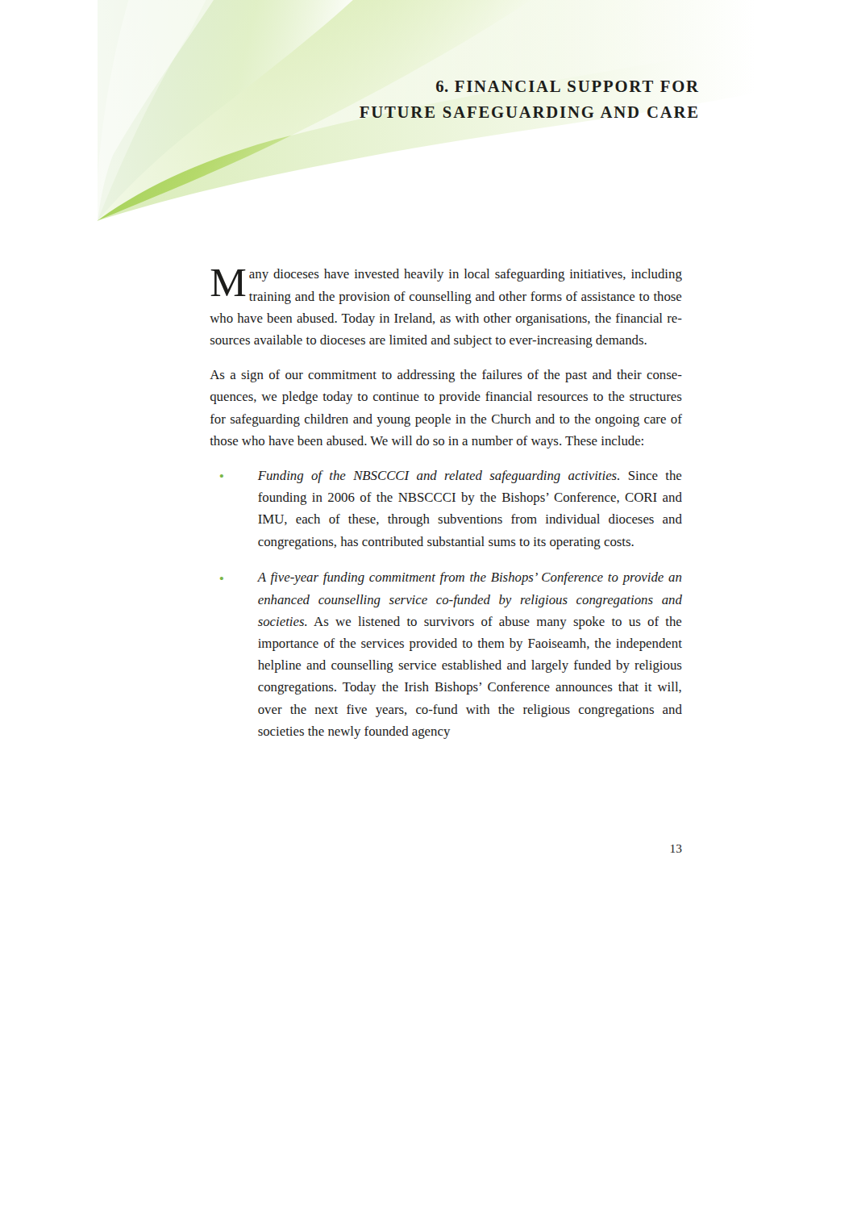6. Financial Support for
Future Safeguarding and Care
Many dioceses have invested heavily in local safeguarding initiatives, including training and the provision of counselling and other forms of assistance to those who have been abused. Today in Ireland, as with other organisations, the financial resources available to dioceses are limited and subject to ever-increasing demands.
As a sign of our commitment to addressing the failures of the past and their consequences, we pledge today to continue to provide financial resources to the structures for safeguarding children and young people in the Church and to the ongoing care of those who have been abused. We will do so in a number of ways. These include:
Funding of the NBSCCCI and related safeguarding activities. Since the founding in 2006 of the NBSCCCI by the Bishops’ Conference, CORI and IMU, each of these, through subventions from individual dioceses and congregations, has contributed substantial sums to its operating costs.
A five-year funding commitment from the Bishops’ Conference to provide an enhanced counselling service co-funded by religious congregations and societies. As we listened to survivors of abuse many spoke to us of the importance of the services provided to them by Faoiseamh, the independent helpline and counselling service established and largely funded by religious congregations. Today the Irish Bishops’ Conference announces that it will, over the next five years, co-fund with the religious congregations and societies the newly founded agency
13